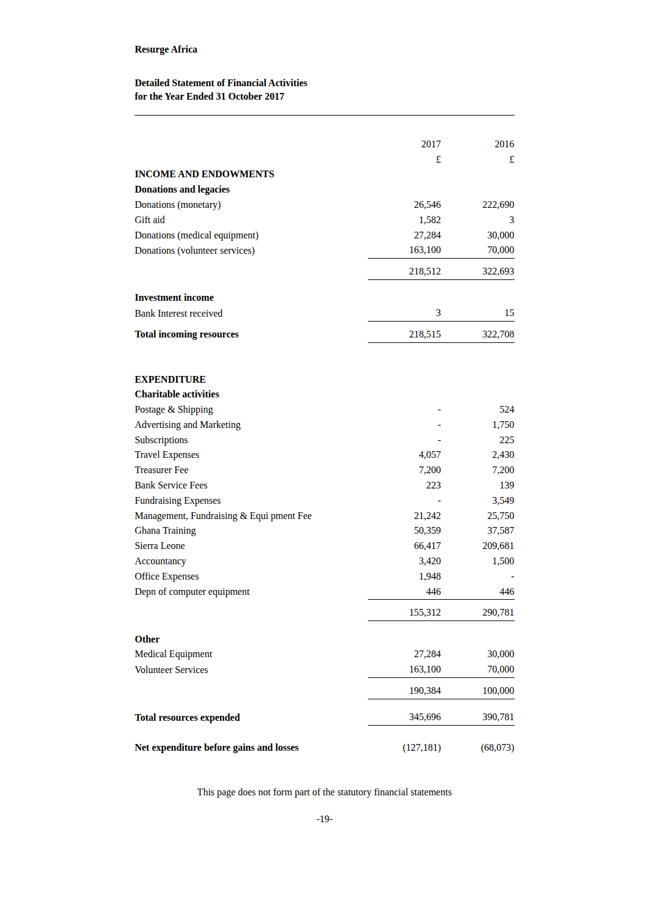Resurge Africa
Detailed Statement of Financial Activities
for the Year Ended 31 October 2017
| | 2017 | 2016 |
| | £ | £ |
| INCOME AND ENDOWMENTS | | |
| Donations and legacies | | |
| Donations (monetary) | 26,546 | 222,690 |
| Gift aid | 1,582 | 3 |
| Donations (medical equipment) | 27,284 | 30,000 |
| Donations (volunteer services) | 163,100 | 70,000 |
| | 218,512 | 322,693 |
| Investment income | | |
| Bank Interest received | 3 | 15 |
| Total incoming resources | 218,515 | 322,708 |
| EXPENDITURE | | |
| Charitable activities | | |
| Postage & Shipping | - | 524 |
| Advertising and Marketing | - | 1,750 |
| Subscriptions | - | 225 |
| Travel Expenses | 4,057 | 2,430 |
| Treasurer Fee | 7,200 | 7,200 |
| Bank Service Fees | 223 | 139 |
| Fundraising Expenses | - | 3,549 |
| Management, Fundraising & Equi pment Fee | 21,242 | 25,750 |
| Ghana Training | 50,359 | 37,587 |
| Sierra Leone | 66,417 | 209,681 |
| Accountancy | 3,420 | 1,500 |
| Office Expenses | 1,948 | - |
| Depn of computer equipment | 446 | 446 |
| | 155,312 | 290,781 |
| Other | | |
| Medical Equipment | 27,284 | 30,000 |
| Volunteer Services | 163,100 | 70,000 |
| | 190,384 | 100,000 |
| Total resources expended | 345,696 | 390,781 |
| Net expenditure before gains and losses | (127,181) | (68,073) |
This page does not form part of the statutory financial statements
-19-